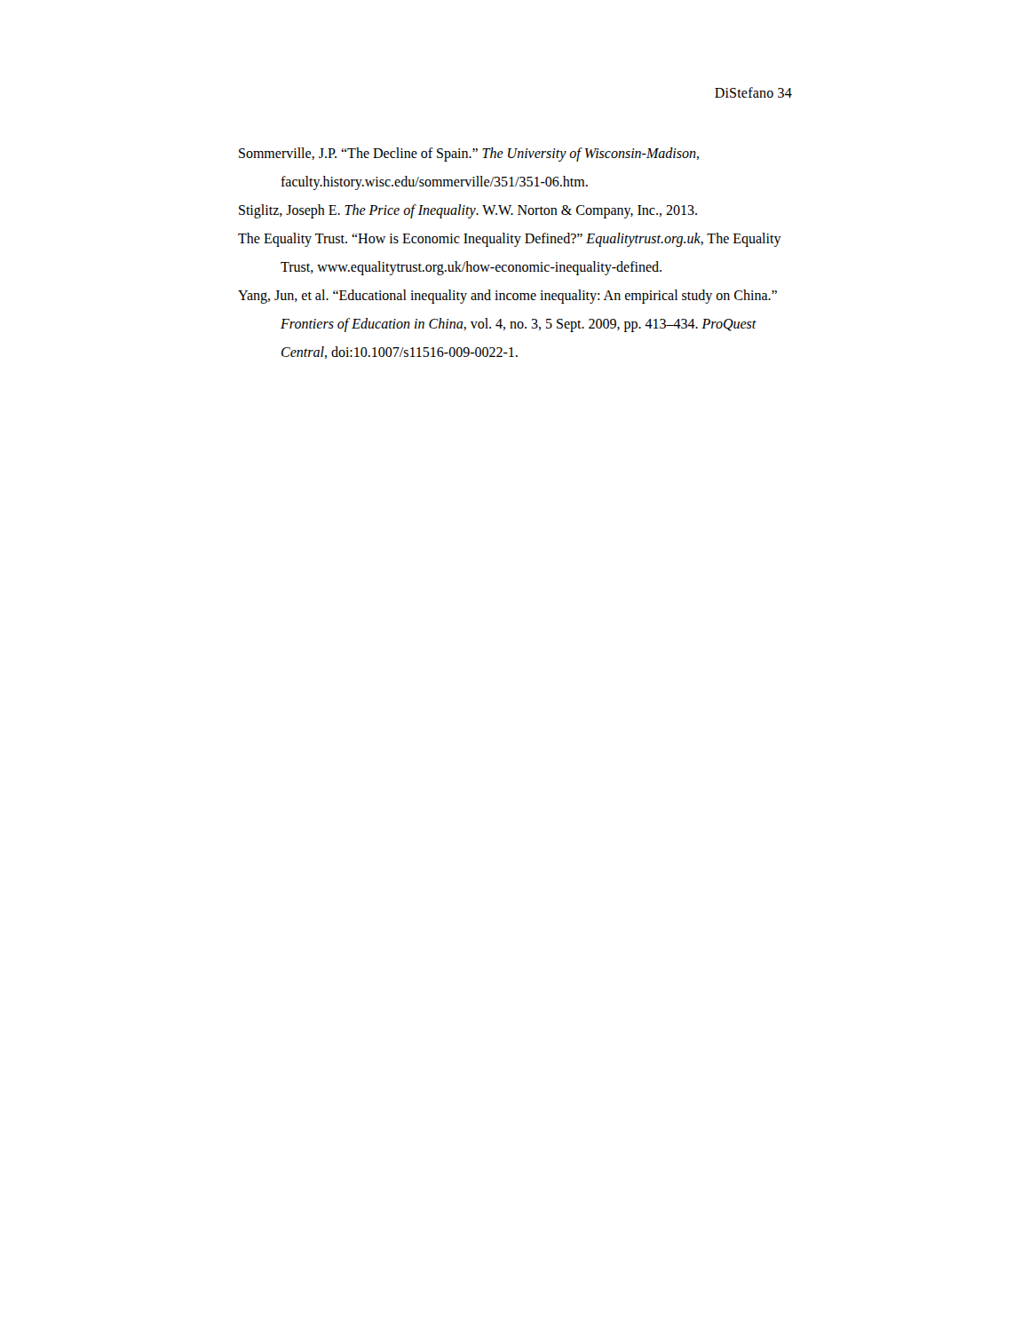DiStefano 34
Sommerville, J.P. “The Decline of Spain.” The University of Wisconsin-Madison, faculty.history.wisc.edu/sommerville/351/351-06.htm.
Stiglitz, Joseph E. The Price of Inequality. W.W. Norton & Company, Inc., 2013.
The Equality Trust. “How is Economic Inequality Defined?” Equalitytrust.org.uk, The Equality Trust, www.equalitytrust.org.uk/how-economic-inequality-defined.
Yang, Jun, et al. “Educational inequality and income inequality: An empirical study on China.” Frontiers of Education in China, vol. 4, no. 3, 5 Sept. 2009, pp. 413–434. ProQuest Central, doi:10.1007/s11516-009-0022-1.